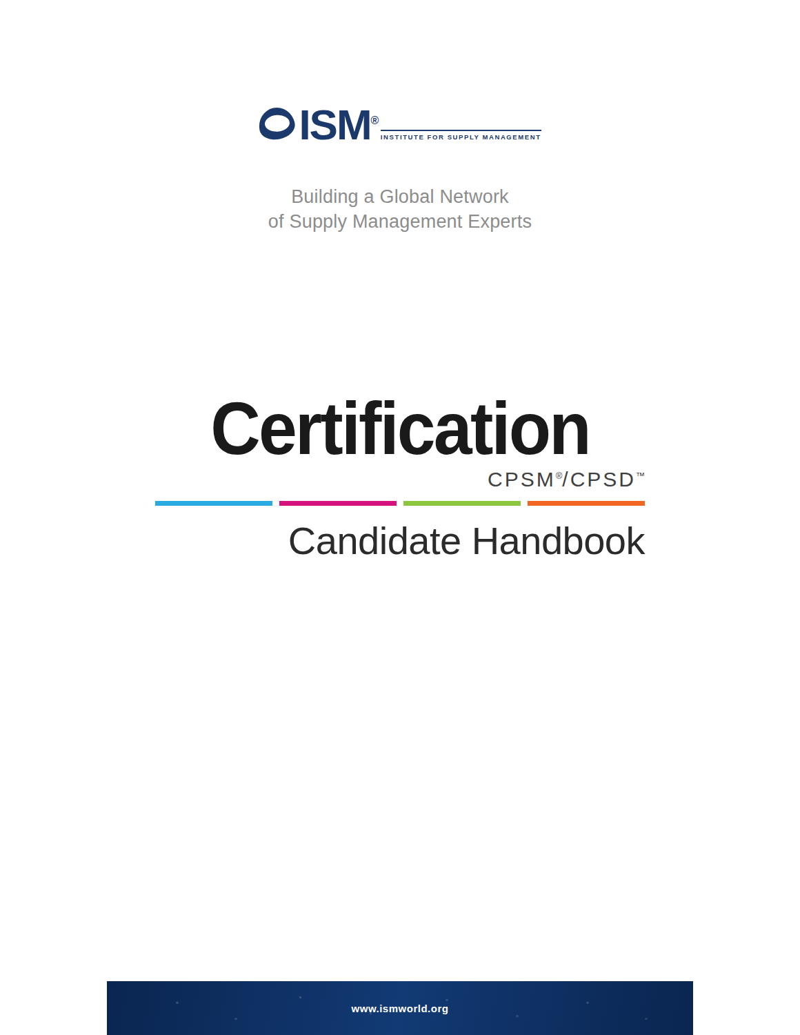ISM®
INSTITUTE FOR SUPPLY MANAGEMENT
Building a Global Network
of Supply Management Experts
Certification
CPSM®/CPSD™
Candidate Handbook
www.ismworld.org